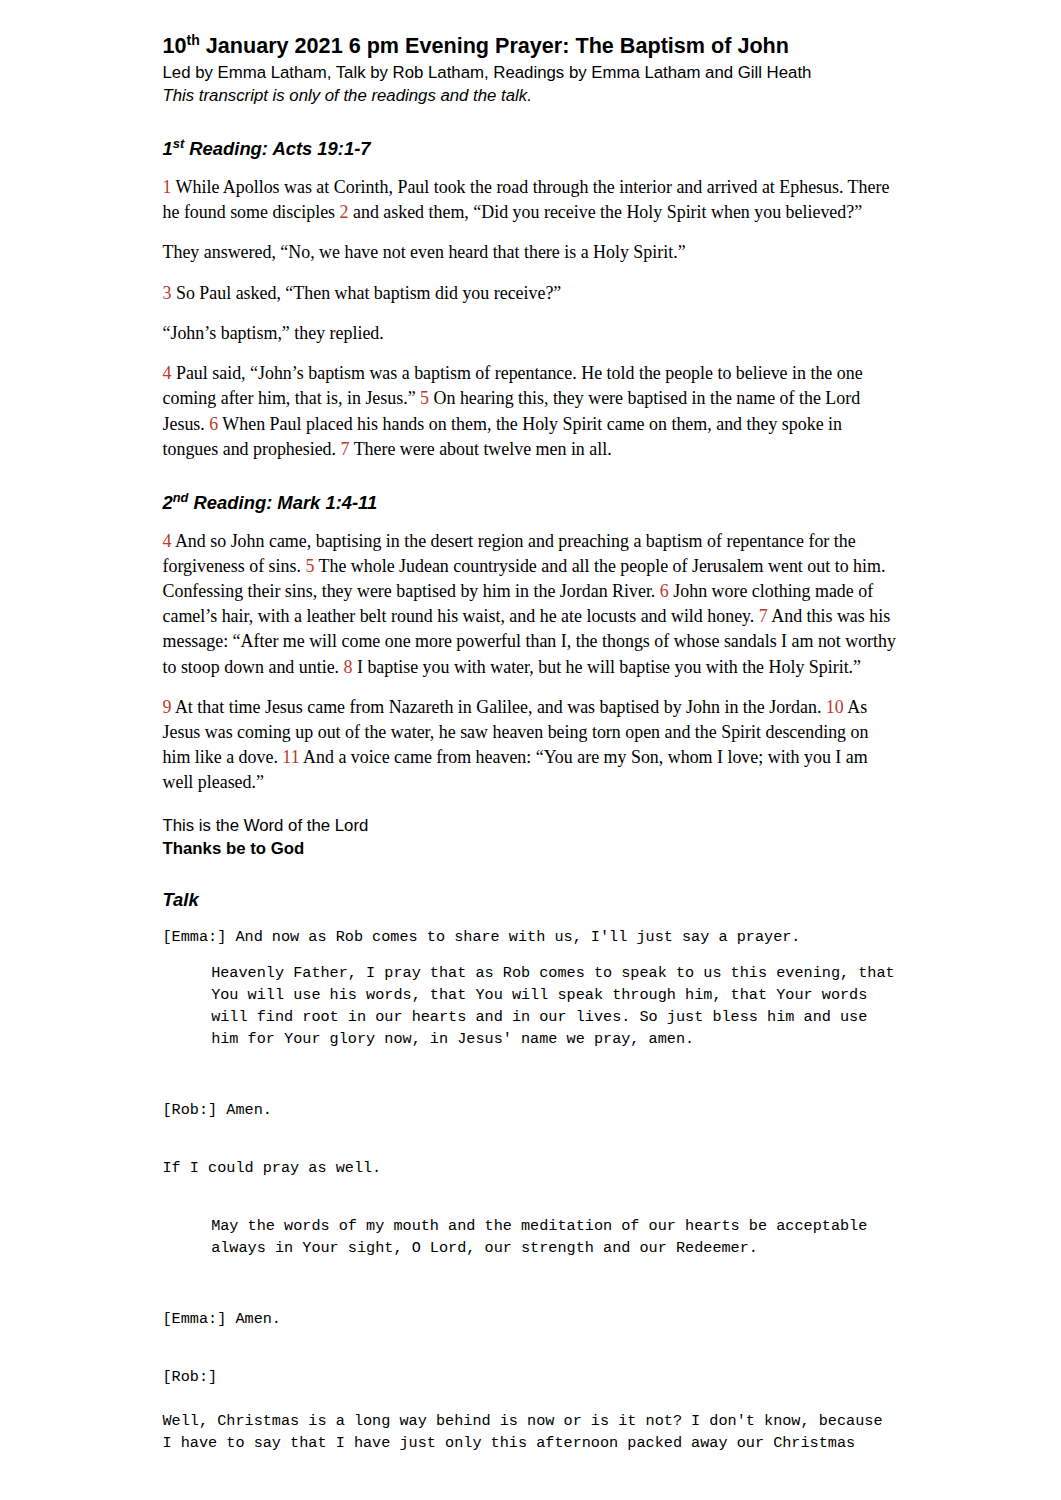10th January 2021 6 pm Evening Prayer: The Baptism of John
Led by Emma Latham, Talk by Rob Latham, Readings by Emma Latham and Gill Heath
This transcript is only of the readings and the talk.
1st Reading: Acts 19:1-7
1 While Apollos was at Corinth, Paul took the road through the interior and arrived at Ephesus. There he found some disciples 2 and asked them, “Did you receive the Holy Spirit when you believed?”
They answered, “No, we have not even heard that there is a Holy Spirit.”
3 So Paul asked, “Then what baptism did you receive?”
“John’s baptism,” they replied.
4 Paul said, “John’s baptism was a baptism of repentance. He told the people to believe in the one coming after him, that is, in Jesus.” 5 On hearing this, they were baptised in the name of the Lord Jesus. 6 When Paul placed his hands on them, the Holy Spirit came on them, and they spoke in tongues and prophesied. 7 There were about twelve men in all.
2nd Reading: Mark 1:4-11
4 And so John came, baptising in the desert region and preaching a baptism of repentance for the forgiveness of sins. 5 The whole Judean countryside and all the people of Jerusalem went out to him. Confessing their sins, they were baptised by him in the Jordan River. 6 John wore clothing made of camel’s hair, with a leather belt round his waist, and he ate locusts and wild honey. 7 And this was his message: “After me will come one more powerful than I, the thongs of whose sandals I am not worthy to stoop down and untie. 8 I baptise you with water, but he will baptise you with the Holy Spirit.”
9 At that time Jesus came from Nazareth in Galilee, and was baptised by John in the Jordan. 10 As Jesus was coming up out of the water, he saw heaven being torn open and the Spirit descending on him like a dove. 11 And a voice came from heaven: “You are my Son, whom I love; with you I am well pleased.”
This is the Word of the Lord
Thanks be to God
Talk
[Emma:] And now as Rob comes to share with us, I'll just say a prayer. Heavenly Father, I pray that as Rob comes to speak to us this evening, that You will use his words, that You will speak through him, that Your words will find root in our hearts and in our lives. So just bless him and use him for Your glory now, in Jesus' name we pray, amen. [Rob:] Amen. If I could pray as well. May the words of my mouth and the meditation of our hearts be acceptable always in Your sight, O Lord, our strength and our Redeemer. [Emma:] Amen. [Rob:] Well, Christmas is a long way behind is now or is it not? I don't know, because I have to say that I have just only this afternoon packed away our Christmas